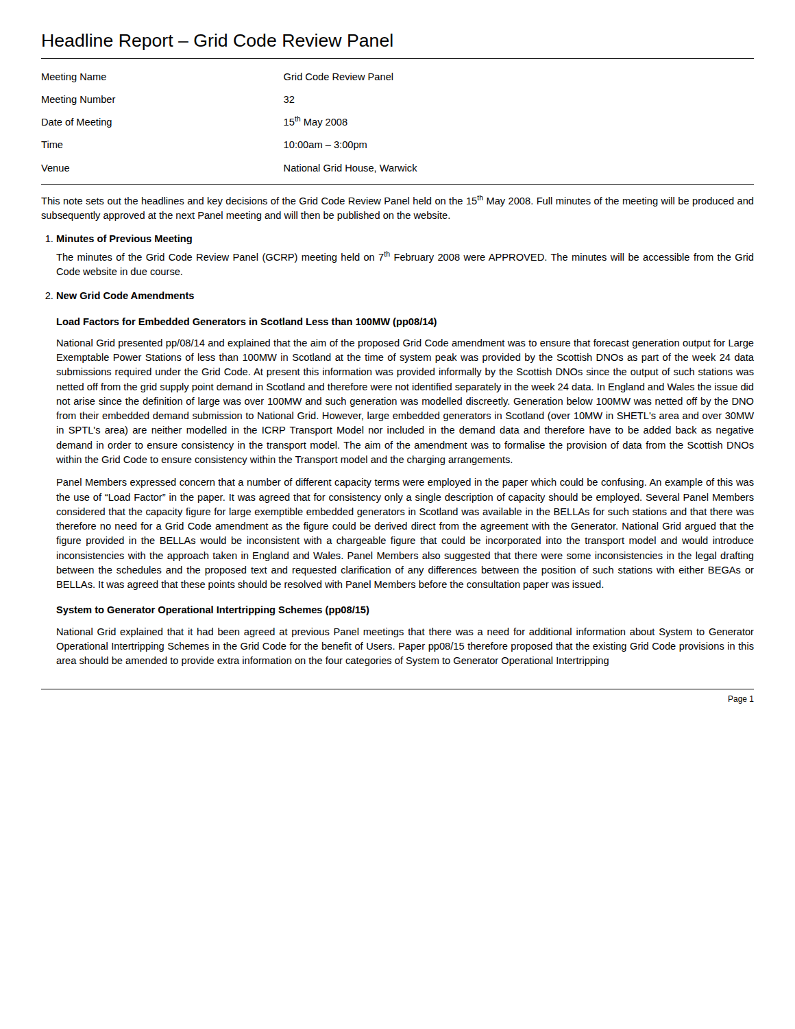Headline Report – Grid Code Review Panel
| Meeting Name | Grid Code Review Panel |
| Meeting Number | 32 |
| Date of Meeting | 15 th May 2008 |
| Time | 10:00am – 3:00pm |
| Venue | National Grid House, Warwick |
This note sets out the headlines and key decisions of the Grid Code Review Panel held on the 15th May 2008. Full minutes of the meeting will be produced and subsequently approved at the next Panel meeting and will then be published on the website.
Minutes of Previous Meeting
The minutes of the Grid Code Review Panel (GCRP) meeting held on 7th February 2008 were APPROVED. The minutes will be accessible from the Grid Code website in due course.
New Grid Code Amendments
Load Factors for Embedded Generators in Scotland Less than 100MW (pp08/14)
National Grid presented pp/08/14 and explained that the aim of the proposed Grid Code amendment was to ensure that forecast generation output for Large Exemptable Power Stations of less than 100MW in Scotland at the time of system peak was provided by the Scottish DNOs as part of the week 24 data submissions required under the Grid Code. At present this information was provided informally by the Scottish DNOs since the output of such stations was netted off from the grid supply point demand in Scotland and therefore were not identified separately in the week 24 data. In England and Wales the issue did not arise since the definition of large was over 100MW and such generation was modelled discreetly. Generation below 100MW was netted off by the DNO from their embedded demand submission to National Grid. However, large embedded generators in Scotland (over 10MW in SHETL's area and over 30MW in SPTL's area) are neither modelled in the ICRP Transport Model nor included in the demand data and therefore have to be added back as negative demand in order to ensure consistency in the transport model. The aim of the amendment was to formalise the provision of data from the Scottish DNOs within the Grid Code to ensure consistency within the Transport model and the charging arrangements.
Panel Members expressed concern that a number of different capacity terms were employed in the paper which could be confusing. An example of this was the use of “Load Factor” in the paper. It was agreed that for consistency only a single description of capacity should be employed. Several Panel Members considered that the capacity figure for large exemptible embedded generators in Scotland was available in the BELLAs for such stations and that there was therefore no need for a Grid Code amendment as the figure could be derived direct from the agreement with the Generator. National Grid argued that the figure provided in the BELLAs would be inconsistent with a chargeable figure that could be incorporated into the transport model and would introduce inconsistencies with the approach taken in England and Wales. Panel Members also suggested that there were some inconsistencies in the legal drafting between the schedules and the proposed text and requested clarification of any differences between the position of such stations with either BEGAs or BELLAs. It was agreed that these points should be resolved with Panel Members before the consultation paper was issued.
System to Generator Operational Intertripping Schemes (pp08/15)
National Grid explained that it had been agreed at previous Panel meetings that there was a need for additional information about System to Generator Operational Intertripping Schemes in the Grid Code for the benefit of Users. Paper pp08/15 therefore proposed that the existing Grid Code provisions in this area should be amended to provide extra information on the four categories of System to Generator Operational Intertripping
Page 1